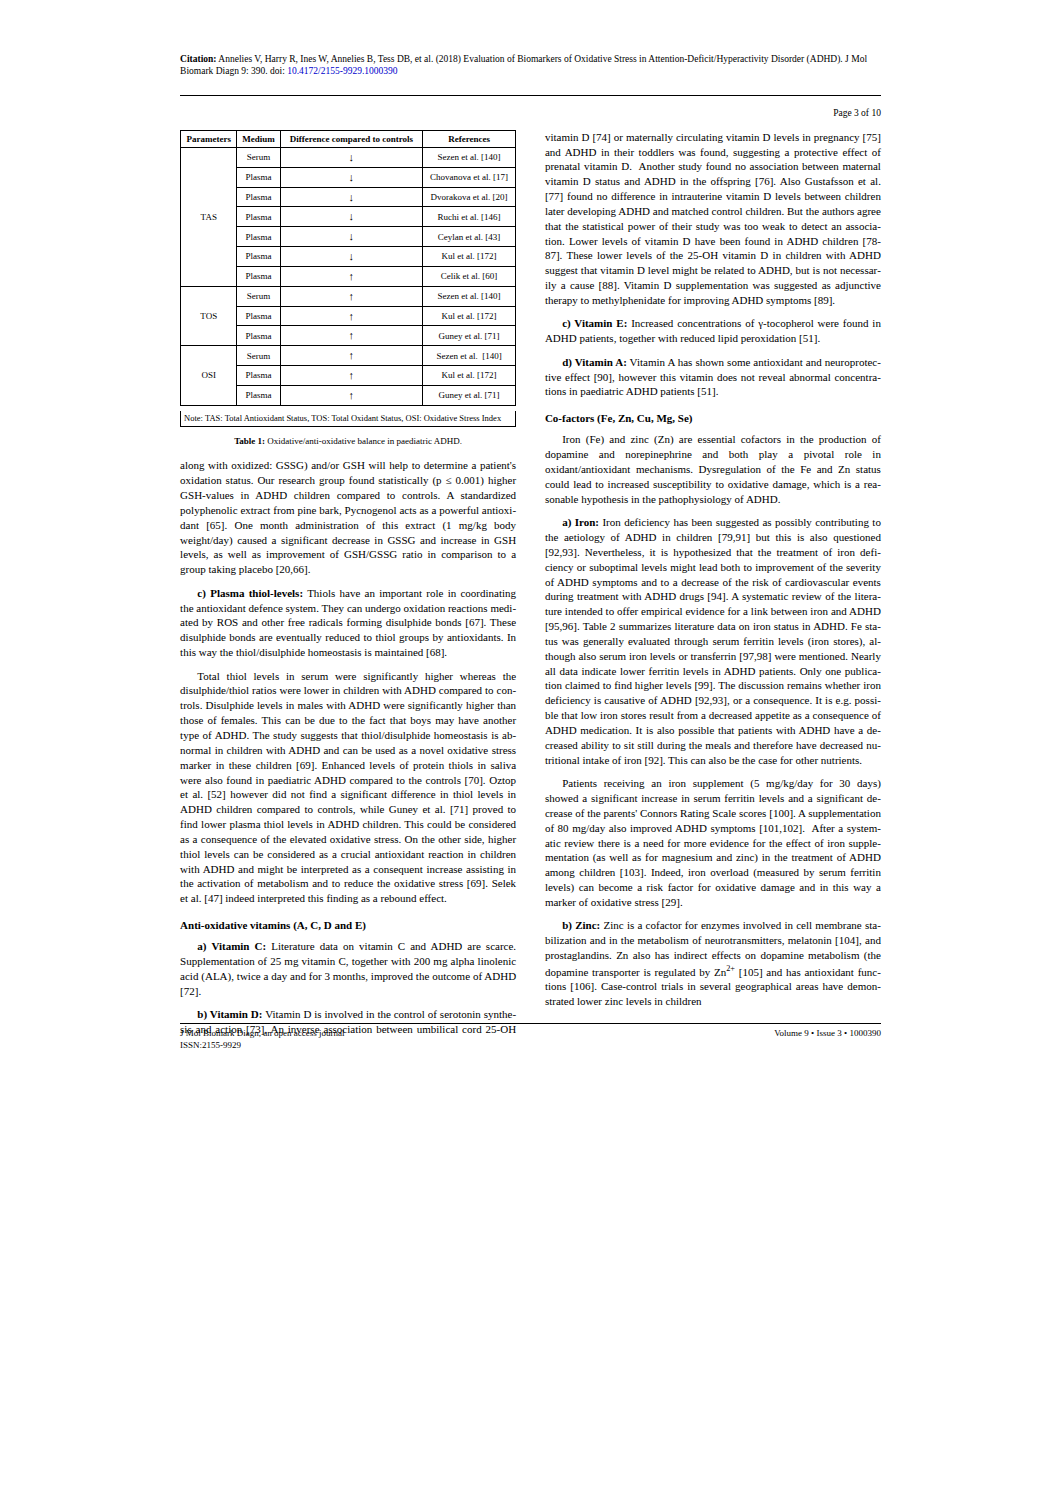Citation: Annelies V, Harry R, Ines W, Annelies B, Tess DB, et al. (2018) Evaluation of Biomarkers of Oxidative Stress in Attention-Deficit/Hyperactivity Disorder (ADHD). J Mol Biomark Diagn 9: 390. doi: 10.4172/2155-9929.1000390
Page 3 of 10
| Parameters | Medium | Difference compared to controls | References |
| --- | --- | --- | --- |
| TAS | Serum | ↓ | Sezen et al. [140] |
| Plasma | ↓ | Chovanova et al. [17] |
| Plasma | ↓ | Dvorakova et al. [20] |
| Plasma | ↓ | Ruchi et al. [146] |
| Plasma | ↓ | Ceylan et al. [43] |
| Plasma | ↓ | Kul et al. [172] |
| Plasma | ↑ | Celik et al. [60] |
| TOS | Serum | ↑ | Sezen et al. [140] |
| Plasma | ↑ | Kul et al. [172] |
| Plasma | ↑ | Guney et al. [71] |
| OSI | Serum | ↑ | Sezen et al. [140] |
| Plasma | ↑ | Kul et al. [172] |
| Plasma | ↑ | Guney et al. [71] |
Note: TAS: Total Antioxidant Status, TOS: Total Oxidant Status, OSI: Oxidative Stress Index
Table 1: Oxidative/anti-oxidative balance in paediatric ADHD.
along with oxidized: GSSG) and/or GSH will help to determine a patient's oxidation status. Our research group found statistically (p ≤ 0.001) higher GSH-values in ADHD children compared to controls. A standardized polyphenolic extract from pine bark, Pycnogenol acts as a powerful antioxidant [65]. One month administration of this extract (1 mg/kg body weight/day) caused a significant decrease in GSSG and increase in GSH levels, as well as improvement of GSH/GSSG ratio in comparison to a group taking placebo [20,66].
c) Plasma thiol-levels: Thiols have an important role in coordinating the antioxidant defence system. They can undergo oxidation reactions mediated by ROS and other free radicals forming disulphide bonds [67]. These disulphide bonds are eventually reduced to thiol groups by antioxidants. In this way the thiol/disulphide homeostasis is maintained [68].
Total thiol levels in serum were significantly higher whereas the disulphide/thiol ratios were lower in children with ADHD compared to controls. Disulphide levels in males with ADHD were significantly higher than those of females. This can be due to the fact that boys may have another type of ADHD. The study suggests that thiol/disulphide homeostasis is abnormal in children with ADHD and can be used as a novel oxidative stress marker in these children [69]. Enhanced levels of protein thiols in saliva were also found in paediatric ADHD compared to the controls [70]. Oztop et al. [52] however did not find a significant difference in thiol levels in ADHD children compared to controls, while Guney et al. [71] proved to find lower plasma thiol levels in ADHD children. This could be considered as a consequence of the elevated oxidative stress. On the other side, higher thiol levels can be considered as a crucial antioxidant reaction in children with ADHD and might be interpreted as a consequent increase assisting in the activation of metabolism and to reduce the oxidative stress [69]. Selek et al. [47] indeed interpreted this finding as a rebound effect.
Anti-oxidative vitamins (A, C, D and E)
a) Vitamin C: Literature data on vitamin C and ADHD are scarce. Supplementation of 25 mg vitamin C, together with 200 mg alpha linolenic acid (ALA), twice a day and for 3 months, improved the outcome of ADHD [72].
b) Vitamin D: Vitamin D is involved in the control of serotonin synthesis and action [73]. An inverse association between umbilical cord 25-OH vitamin D [74] or maternally circulating vitamin D levels in pregnancy [75] and ADHD in their toddlers was found, suggesting a protective effect of prenatal vitamin D. Another study found no association between maternal vitamin D status and ADHD in the offspring [76]. Also Gustafsson et al. [77] found no difference in intrauterine vitamin D levels between children later developing ADHD and matched control children. But the authors agree that the statistical power of their study was too weak to detect an association. Lower levels of vitamin D have been found in ADHD children [78-87]. These lower levels of the 25-OH vitamin D in children with ADHD suggest that vitamin D level might be related to ADHD, but is not necessarily a cause [88]. Vitamin D supplementation was suggested as adjunctive therapy to methylphenidate for improving ADHD symptoms [89].
c) Vitamin E: Increased concentrations of γ-tocopherol were found in ADHD patients, together with reduced lipid peroxidation [51].
d) Vitamin A: Vitamin A has shown some antioxidant and neuroprotective effect [90], however this vitamin does not reveal abnormal concentrations in paediatric ADHD patients [51].
Co-factors (Fe, Zn, Cu, Mg, Se)
Iron (Fe) and zinc (Zn) are essential cofactors in the production of dopamine and norepinephrine and both play a pivotal role in oxidant/antioxidant mechanisms. Dysregulation of the Fe and Zn status could lead to increased susceptibility to oxidative damage, which is a reasonable hypothesis in the pathophysiology of ADHD.
a) Iron: Iron deficiency has been suggested as possibly contributing to the aetiology of ADHD in children [79,91] but this is also questioned [92,93]. Nevertheless, it is hypothesized that the treatment of iron deficiency or suboptimal levels might lead both to improvement of the severity of ADHD symptoms and to a decrease of the risk of cardiovascular events during treatment with ADHD drugs [94]. A systematic review of the literature intended to offer empirical evidence for a link between iron and ADHD [95,96]. Table 2 summarizes literature data on iron status in ADHD. Fe status was generally evaluated through serum ferritin levels (iron stores), although also serum iron levels or transferrin [97,98] were mentioned. Nearly all data indicate lower ferritin levels in ADHD patients. Only one publication claimed to find higher levels [99]. The discussion remains whether iron deficiency is causative of ADHD [92,93], or a consequence. It is e.g. possible that low iron stores result from a decreased appetite as a consequence of ADHD medication. It is also possible that patients with ADHD have a decreased ability to sit still during the meals and therefore have decreased nutritional intake of iron [92]. This can also be the case for other nutrients.
Patients receiving an iron supplement (5 mg/kg/day for 30 days) showed a significant increase in serum ferritin levels and a significant decrease of the parents' Connors Rating Scale scores [100]. A supplementation of 80 mg/day also improved ADHD symptoms [101,102]. After a systematic review there is a need for more evidence for the effect of iron supplementation (as well as for magnesium and zinc) in the treatment of ADHD among children [103]. Indeed, iron overload (measured by serum ferritin levels) can become a risk factor for oxidative damage and in this way a marker of oxidative stress [29].
b) Zinc: Zinc is a cofactor for enzymes involved in cell membrane stabilization and in the metabolism of neurotransmitters, melatonin [104], and prostaglandins. Zn also has indirect effects on dopamine metabolism (the dopamine transporter is regulated by Zn2+ [105] and has antioxidant functions [106]. Case-control trials in several geographical areas have demonstrated lower zinc levels in children
J Mol Biomark Diagn, an open access journal
ISSN:2155-9929
Volume 9 • Issue 3 • 1000390